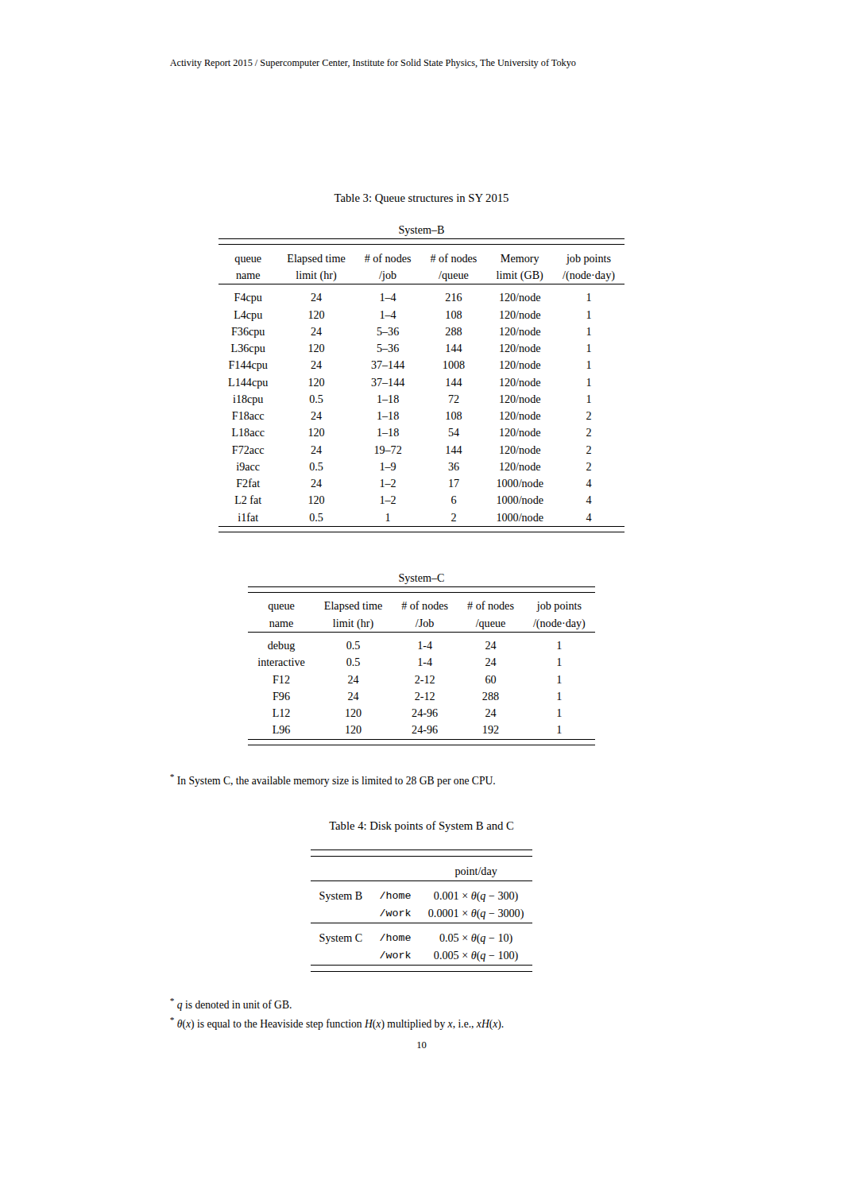Activity Report 2015 / Supercomputer Center, Institute for Solid State Physics, The University of Tokyo
Table 3: Queue structures in SY 2015
| System–B |
| queue | Elapsed time | # of nodes | # of nodes | Memory | job points |
| name | limit (hr) | /job | /queue | limit (GB) | /(node·day) |
| F4cpu | 24 | 1–4 | 216 | 120/node | 1 |
| L4cpu | 120 | 1–4 | 108 | 120/node | 1 |
| F36cpu | 24 | 5–36 | 288 | 120/node | 1 |
| L36cpu | 120 | 5–36 | 144 | 120/node | 1 |
| F144cpu | 24 | 37–144 | 1008 | 120/node | 1 |
| L144cpu | 120 | 37–144 | 144 | 120/node | 1 |
| i18cpu | 0.5 | 1–18 | 72 | 120/node | 1 |
| F18acc | 24 | 1–18 | 108 | 120/node | 2 |
| L18acc | 120 | 1–18 | 54 | 120/node | 2 |
| F72acc | 24 | 19–72 | 144 | 120/node | 2 |
| i9acc | 0.5 | 1–9 | 36 | 120/node | 2 |
| F2fat | 24 | 1–2 | 17 | 1000/node | 4 |
| L2 fat | 120 | 1–2 | 6 | 1000/node | 4 |
| i1fat | 0.5 | 1 | 2 | 1000/node | 4 |
| System–C |
| queue | Elapsed time | # of nodes | # of nodes | job points |
| name | limit (hr) | /Job | /queue | /(node·day) |
| debug | 0.5 | 1-4 | 24 | 1 |
| interactive | 0.5 | 1-4 | 24 | 1 |
| F12 | 24 | 2-12 | 60 | 1 |
| F96 | 24 | 2-12 | 288 | 1 |
| L12 | 120 | 24-96 | 24 | 1 |
| L96 | 120 | 24-96 | 192 | 1 |
* In System C, the available memory size is limited to 28 GB per one CPU.
Table 4: Disk points of System B and C
| | | point/day |
| System B | /home | 0.001 × θ ( q − 300) |
| | /work | 0.0001 × θ ( q − 3000) |
| System C | /home | 0.05 × θ ( q − 10) |
| | /work | 0.005 × θ ( q − 100) |
* q is denoted in unit of GB.
* θ(x) is equal to the Heaviside step function H(x) multiplied by x, i.e., xH(x).
10